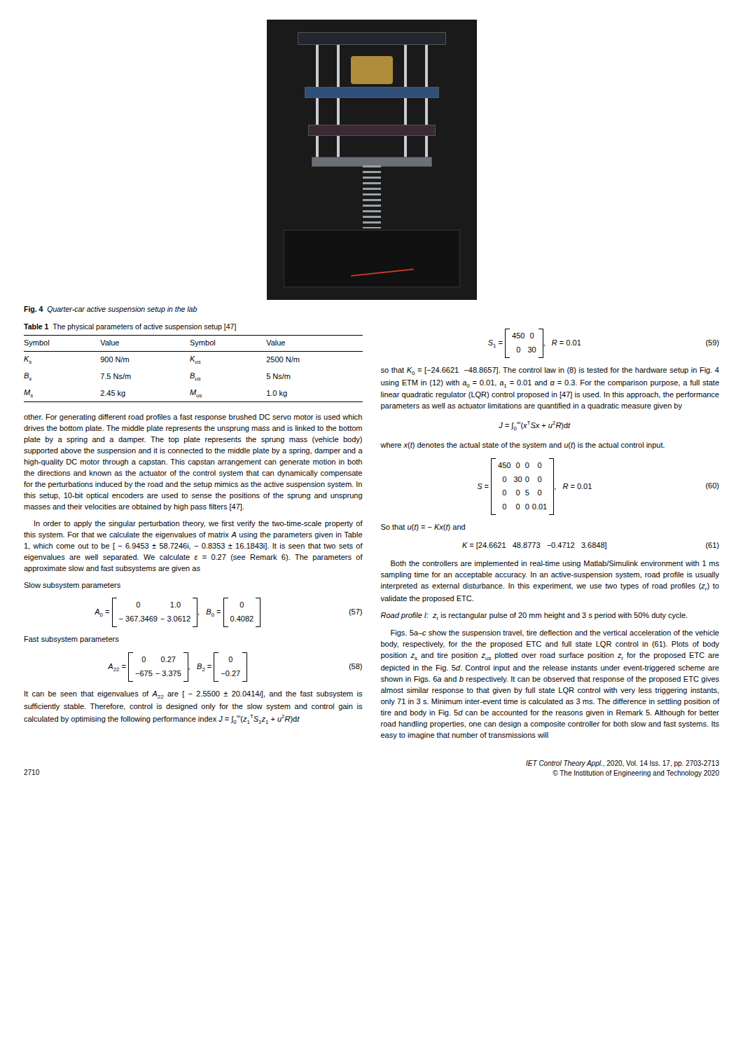Fig. 4 Quarter-car active suspension setup in the lab
Table 1 The physical parameters of active suspension setup [47]
| Symbol | Value | Symbol | Value |
| --- | --- | --- | --- |
| K s | 900 N/m | K us | 2500 N/m |
| B s | 7.5 Ns/m | B us | 5 Ns/m |
| M s | 2.45 kg | M us | 1.0 kg |
other. For generating different road profiles a fast response brushed DC servo motor is used which drives the bottom plate. The middle plate represents the unsprung mass and is linked to the bottom plate by a spring and a damper. The top plate represents the sprung mass (vehicle body) supported above the suspension and it is connected to the middle plate by a spring, damper and a high-quality DC motor through a capstan. This capstan arrangement can generate motion in both the directions and known as the actuator of the control system that can dynamically compensate for the perturbations induced by the road and the setup mimics as the active suspension system. In this setup, 10-bit optical encoders are used to sense the positions of the sprung and unsprung masses and their velocities are obtained by high pass filters [47].
In order to apply the singular perturbation theory, we first verify the two-time-scale property of this system. For that we calculate the eigenvalues of matrix A using the parameters given in Table 1, which come out to be [ − 6.9453 ± 58.7246i, − 0.8353 ± 16.1843i]. It is seen that two sets of eigenvalues are well separated. We calculate ε = 0.27 (see Remark 6). The parameters of approximate slow and fast subsystems are given as
Slow subsystem parameters
A0 =
| 0 | 1.0 |
| − 367.3469 | − 3.0612 |
, B0 =
| 0 |
| 0.4082 |
(57)
Fast subsystem parameters
A22 =
| 0 | 0.27 |
| −675 | − 3.375 |
, B2 =
| 0 |
| −0.27 |
(58)
It can be seen that eigenvalues of A22 are [ − 2.5500 ± 20.0414i], and the fast subsystem is sufficiently stable. Therefore, control is designed only for the slow system and control gain is calculated by optimising the following performance index J = ∫0∞(z1TS1z1 + u2R)dt
S1 =
| 450 | 0 |
| 0 | 30 |
, R = 0.01
(59)
so that K0 = [−24.6621 −48.8657]. The control law in (8) is tested for the hardware setup in Fig. 4 using ETM in (12) with a0 = 0.01, a1 = 0.01 and α = 0.3. For the comparison purpose, a full state linear quadratic regulator (LQR) control proposed in [47] is used. In this approach, the performance parameters as well as actuator limitations are quantified in a quadratic measure given by
J = ∫0∞(xTSx + u2R)dt
where x(t) denotes the actual state of the system and u(t) is the actual control input.
S =
| 450 | 0 | 0 | 0 |
| 0 | 30 | 0 | 0 |
| 0 | 0 | 5 | 0 |
| 0 | 0 | 0 | 0.01 |
, R = 0.01
(60)
So that u(t) = − Kx(t) and
K = [24.6621 48.8773 −0.4712 3.6848]
(61)
Both the controllers are implemented in real-time using Matlab/Simulink environment with 1 ms sampling time for an acceptable accuracy. In an active-suspension system, road profile is usually interpreted as external disturbance. In this experiment, we use two types of road profiles (zr) to validate the proposed ETC.
Road profile I: zr is rectangular pulse of 20 mm height and 3 s period with 50% duty cycle.
Figs. 5a–c show the suspension travel, tire deflection and the vertical acceleration of the vehicle body, respectively, for the the proposed ETC and full state LQR control in (61). Plots of body position zs and tire position zus plotted over road surface position zr for the proposed ETC are depicted in the Fig. 5d. Control input and the release instants under event-triggered scheme are shown in Figs. 6a and b respectively. It can be observed that response of the proposed ETC gives almost similar response to that given by full state LQR control with very less triggering instants, only 71 in 3 s. Minimum inter-event time is calculated as 3 ms. The difference in settling position of tire and body in Fig. 5d can be accounted for the reasons given in Remark 5. Although for better road handling properties, one can design a composite controller for both slow and fast systems. Its easy to imagine that number of transmissions will
2710
IET Control Theory Appl., 2020, Vol. 14 Iss. 17, pp. 2703-2713
© The Institution of Engineering and Technology 2020